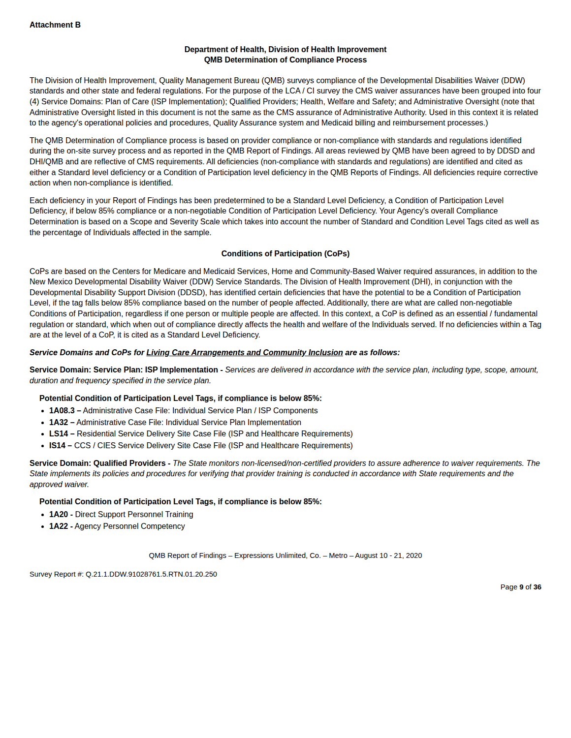Attachment B
Department of Health, Division of Health Improvement
QMB Determination of Compliance Process
The Division of Health Improvement, Quality Management Bureau (QMB) surveys compliance of the Developmental Disabilities Waiver (DDW) standards and other state and federal regulations. For the purpose of the LCA / CI survey the CMS waiver assurances have been grouped into four (4) Service Domains: Plan of Care (ISP Implementation); Qualified Providers; Health, Welfare and Safety; and Administrative Oversight (note that Administrative Oversight listed in this document is not the same as the CMS assurance of Administrative Authority. Used in this context it is related to the agency's operational policies and procedures, Quality Assurance system and Medicaid billing and reimbursement processes.)
The QMB Determination of Compliance process is based on provider compliance or non-compliance with standards and regulations identified during the on-site survey process and as reported in the QMB Report of Findings. All areas reviewed by QMB have been agreed to by DDSD and DHI/QMB and are reflective of CMS requirements. All deficiencies (non-compliance with standards and regulations) are identified and cited as either a Standard level deficiency or a Condition of Participation level deficiency in the QMB Reports of Findings. All deficiencies require corrective action when non-compliance is identified.
Each deficiency in your Report of Findings has been predetermined to be a Standard Level Deficiency, a Condition of Participation Level Deficiency, if below 85% compliance or a non-negotiable Condition of Participation Level Deficiency. Your Agency's overall Compliance Determination is based on a Scope and Severity Scale which takes into account the number of Standard and Condition Level Tags cited as well as the percentage of Individuals affected in the sample.
Conditions of Participation (CoPs)
CoPs are based on the Centers for Medicare and Medicaid Services, Home and Community-Based Waiver required assurances, in addition to the New Mexico Developmental Disability Waiver (DDW) Service Standards. The Division of Health Improvement (DHI), in conjunction with the Developmental Disability Support Division (DDSD), has identified certain deficiencies that have the potential to be a Condition of Participation Level, if the tag falls below 85% compliance based on the number of people affected. Additionally, there are what are called non-negotiable Conditions of Participation, regardless if one person or multiple people are affected. In this context, a CoP is defined as an essential / fundamental regulation or standard, which when out of compliance directly affects the health and welfare of the Individuals served. If no deficiencies within a Tag are at the level of a CoP, it is cited as a Standard Level Deficiency.
Service Domains and CoPs for Living Care Arrangements and Community Inclusion are as follows:
Service Domain: Service Plan: ISP Implementation - Services are delivered in accordance with the service plan, including type, scope, amount, duration and frequency specified in the service plan.
Potential Condition of Participation Level Tags, if compliance is below 85%:
1A08.3 – Administrative Case File: Individual Service Plan / ISP Components
1A32 – Administrative Case File: Individual Service Plan Implementation
LS14 – Residential Service Delivery Site Case File (ISP and Healthcare Requirements)
IS14 – CCS / CIES Service Delivery Site Case File (ISP and Healthcare Requirements)
Service Domain: Qualified Providers - The State monitors non-licensed/non-certified providers to assure adherence to waiver requirements. The State implements its policies and procedures for verifying that provider training is conducted in accordance with State requirements and the approved waiver.
Potential Condition of Participation Level Tags, if compliance is below 85%:
1A20 - Direct Support Personnel Training
1A22 - Agency Personnel Competency
QMB Report of Findings – Expressions Unlimited, Co. – Metro – August 10 - 21, 2020
Survey Report #: Q.21.1.DDW.91028761.5.RTN.01.20.250
Page 9 of 36